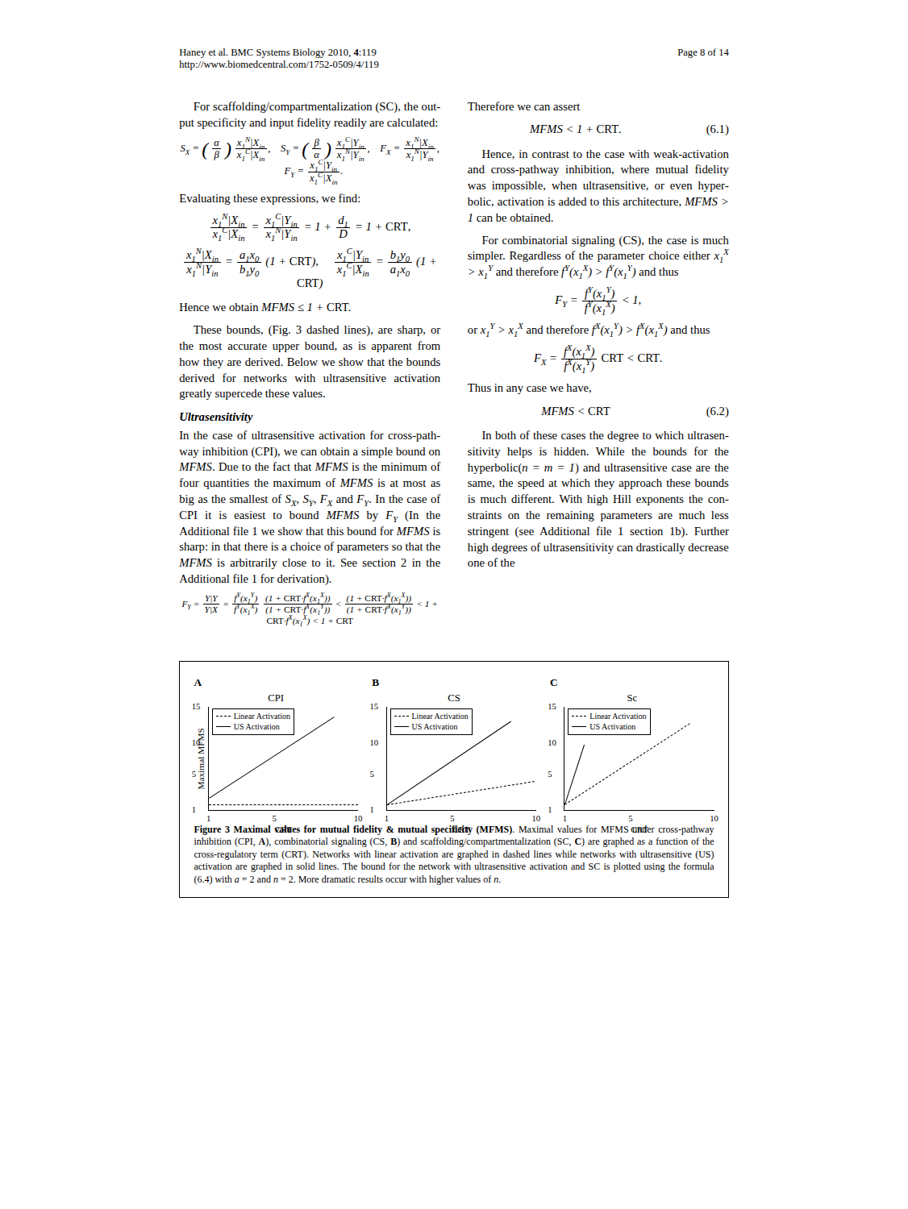Haney et al. BMC Systems Biology 2010, 4:119
http://www.biomedcentral.com/1752-0509/4/119
Page 8 of 14
For scaffolding/compartmentalization (SC), the output specificity and input fidelity readily are calculated:
SX = ( αβ ) x1N|Xin x1C|Xin, SY = ( βα ) x1C|Yin x1N|Yin, FX = x1N|Xin x1N|Yin, FY = x1C|Yin x1C|Xin.
Evaluating these expressions, we find:
x1N|Xin x1C|Xin = x1C|Yin x1N|Yin = 1 + d1 D = 1 + CRT,
x1N|Xin x1N|Yin = a1x0 b1y0 (1 + CRT), x1C|Yin x1C|Xin = b1y0 a1x0 (1 + CRT)
Hence we obtain MFMS ≤ 1 + CRT.
These bounds, (Fig. 3 dashed lines), are sharp, or the most accurate upper bound, as is apparent from how they are derived. Below we show that the bounds derived for networks with ultrasensitive activation greatly supercede these values.
Ultrasensitivity
In the case of ultrasensitive activation for cross-pathway inhibition (CPI), we can obtain a simple bound on MFMS. Due to the fact that MFMS is the minimum of four quantities the maximum of MFMS is at most as big as the smallest of SX, SY, FX and FY. In the case of CPI it is easiest to bound MFMS by FY (In the Additional file 1 we show that this bound for MFMS is sharp: in that there is a choice of parameters so that the MFMS is arbitrarily close to it. See section 2 in the Additional file 1 for derivation).
FY = Y|Y Y|X = fY(x1Y) fY(x1X) (1 + CRT·fX(x1X))(1 + CRT·fX(x1Y)) < (1 + CRT·fX(x1X))(1 + CRT·fX(x1Y)) < 1 + CRT·fX(x1X) < 1 + CRT
Therefore we can assert
MFMS < 1 + CRT.
(6.1)
Hence, in contrast to the case with weak-activation and cross-pathway inhibition, where mutual fidelity was impossible, when ultrasensitive, or even hyperbolic, activation is added to this architecture, MFMS > 1 can be obtained.
For combinatorial signaling (CS), the case is much simpler. Regardless of the parameter choice either x1X > x1Y and therefore fY(x1X) > fY(x1Y) and thus
FY = fY(x1Y) fY(x1X) < 1,
or x1Y > x1X and therefore fX(x1Y) > fX(x1X) and thus
FX = fX(x1X) fX(x1Y) CRT < CRT.
Thus in any case we have,
MFMS < CRT
(6.2)
In both of these cases the degree to which ultrasensitivity helps is hidden. While the bounds for the hyperbolic(n = m = 1) and ultrasensitive case are the same, the speed at which they approach these bounds is much different. With high Hill exponents the constraints on the remaining parameters are much less stringent (see Additional file 1 section 1b). Further high degrees of ultrasensitivity can drastically decrease one of the
A
CPI
Maximal MFMS
Linear Activation
US Activation
15
10
5
1
1
5
10
CRT
B
CS
Linear Activation
US Activation
15
10
5
1
1
5
10
CRT
C
Sc
Linear Activation
US Activation
15
10
5
1
1
5
10
CRT
Figure 3 Maximal values for mutual fidelity & mutual specificity (MFMS). Maximal values for MFMS under cross-pathway inhibition (CPI, A), combinatorial signaling (CS, B) and scaffolding/compartmentalization (SC, C) are graphed as a function of the cross-regulatory term (CRT). Networks with linear activation are graphed in dashed lines while networks with ultrasensitive (US) activation are graphed in solid lines. The bound for the network with ultrasensitive activation and SC is plotted using the formula (6.4) with a = 2 and n = 2. More dramatic results occur with higher values of n.